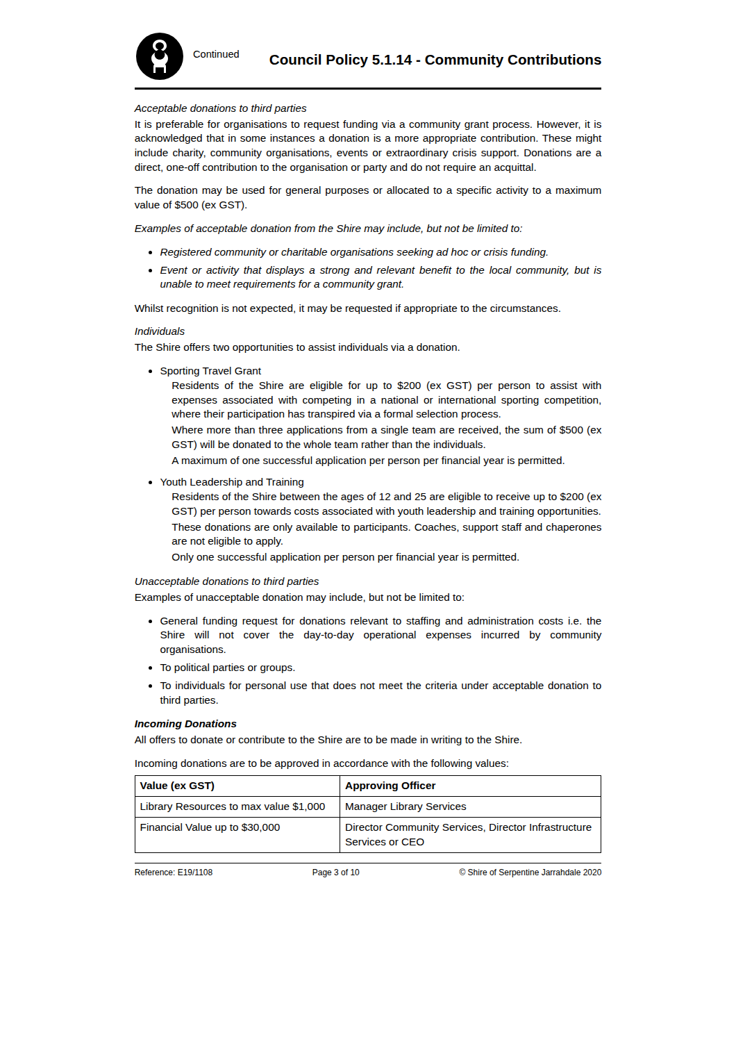Continued
Council Policy 5.1.14 - Community Contributions
Acceptable donations to third parties
It is preferable for organisations to request funding via a community grant process. However, it is acknowledged that in some instances a donation is a more appropriate contribution. These might include charity, community organisations, events or extraordinary crisis support. Donations are a direct, one-off contribution to the organisation or party and do not require an acquittal.
The donation may be used for general purposes or allocated to a specific activity to a maximum value of $500 (ex GST).
Examples of acceptable donation from the Shire may include, but not be limited to:
Registered community or charitable organisations seeking ad hoc or crisis funding.
Event or activity that displays a strong and relevant benefit to the local community, but is unable to meet requirements for a community grant.
Whilst recognition is not expected, it may be requested if appropriate to the circumstances.
Individuals
The Shire offers two opportunities to assist individuals via a donation.
Sporting Travel Grant
Residents of the Shire are eligible for up to $200 (ex GST) per person to assist with expenses associated with competing in a national or international sporting competition, where their participation has transpired via a formal selection process.
Where more than three applications from a single team are received, the sum of $500 (ex GST) will be donated to the whole team rather than the individuals.
A maximum of one successful application per person per financial year is permitted.
Youth Leadership and Training
Residents of the Shire between the ages of 12 and 25 are eligible to receive up to $200 (ex GST) per person towards costs associated with youth leadership and training opportunities.
These donations are only available to participants. Coaches, support staff and chaperones are not eligible to apply.
Only one successful application per person per financial year is permitted.
Unacceptable donations to third parties
Examples of unacceptable donation may include, but not be limited to:
General funding request for donations relevant to staffing and administration costs i.e. the Shire will not cover the day-to-day operational expenses incurred by community organisations.
To political parties or groups.
To individuals for personal use that does not meet the criteria under acceptable donation to third parties.
Incoming Donations
All offers to donate or contribute to the Shire are to be made in writing to the Shire.
Incoming donations are to be approved in accordance with the following values:
| Value (ex GST) | Approving Officer |
| --- | --- |
| Library Resources to max value $1,000 | Manager Library Services |
| Financial Value up to $30,000 | Director Community Services, Director Infrastructure Services or CEO |
Reference: E19/1108
Page 3 of 10
© Shire of Serpentine Jarrahdale 2020